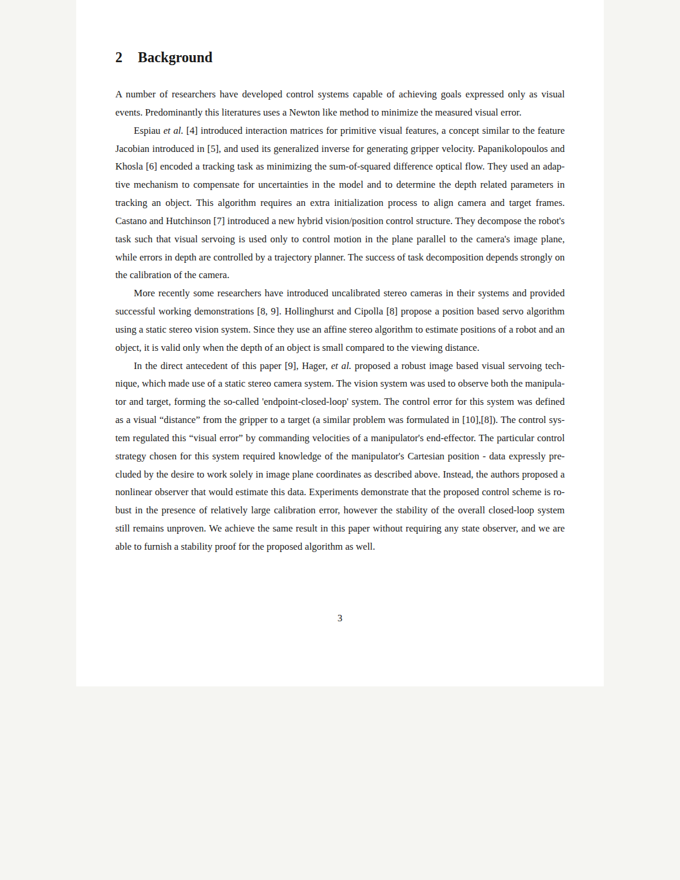2 Background
A number of researchers have developed control systems capable of achieving goals expressed only as visual events. Predominantly this literatures uses a Newton like method to minimize the measured visual error.
Espiau et al. [4] introduced interaction matrices for primitive visual features, a concept similar to the feature Jacobian introduced in [5], and used its generalized inverse for generating gripper velocity. Papanikolopoulos and Khosla [6] encoded a tracking task as minimizing the sum-of-squared difference optical flow. They used an adaptive mechanism to compensate for uncertainties in the model and to determine the depth related parameters in tracking an object. This algorithm requires an extra initialization process to align camera and target frames. Castano and Hutchinson [7] introduced a new hybrid vision/position control structure. They decompose the robot's task such that visual servoing is used only to control motion in the plane parallel to the camera's image plane, while errors in depth are controlled by a trajectory planner. The success of task decomposition depends strongly on the calibration of the camera.
More recently some researchers have introduced uncalibrated stereo cameras in their systems and provided successful working demonstrations [8, 9]. Hollinghurst and Cipolla [8] propose a position based servo algorithm using a static stereo vision system. Since they use an affine stereo algorithm to estimate positions of a robot and an object, it is valid only when the depth of an object is small compared to the viewing distance.
In the direct antecedent of this paper [9], Hager, et al. proposed a robust image based visual servoing technique, which made use of a static stereo camera system. The vision system was used to observe both the manipulator and target, forming the so-called 'endpoint-closed-loop' system. The control error for this system was defined as a visual “distance” from the gripper to a target (a similar problem was formulated in [10],[8]). The control system regulated this “visual error” by commanding velocities of a manipulator's end-effector. The particular control strategy chosen for this system required knowledge of the manipulator's Cartesian position - data expressly precluded by the desire to work solely in image plane coordinates as described above. Instead, the authors proposed a nonlinear observer that would estimate this data. Experiments demonstrate that the proposed control scheme is robust in the presence of relatively large calibration error, however the stability of the overall closed-loop system still remains unproven. We achieve the same result in this paper without requiring any state observer, and we are able to furnish a stability proof for the proposed algorithm as well.
3